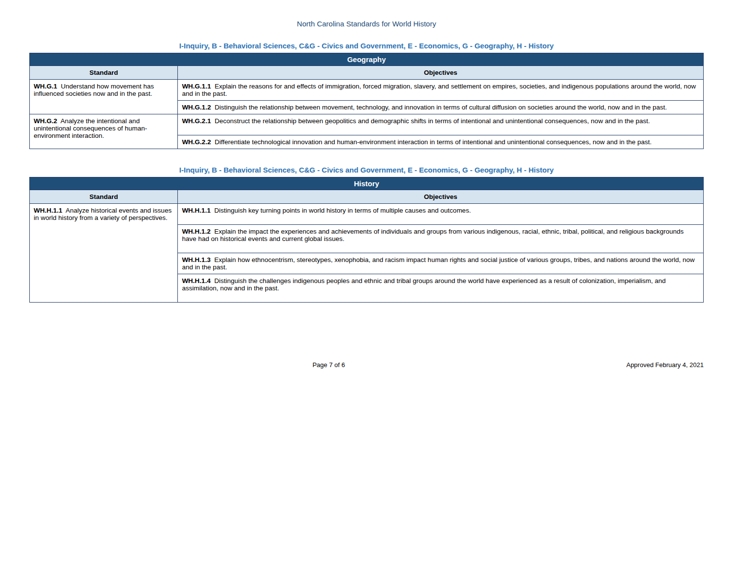North Carolina Standards for World History
I-Inquiry, B - Behavioral Sciences, C&G - Civics and Government, E - Economics, G - Geography, H - History
| Geography |
| --- |
| Standard | Objectives |
| WH.G.1 Understand how movement has influenced societies now and in the past. | WH.G.1.1 Explain the reasons for and effects of immigration, forced migration, slavery, and settlement on empires, societies, and indigenous populations around the world, now and in the past. |
| WH.G.1.2 Distinguish the relationship between movement, technology, and innovation in terms of cultural diffusion on societies around the world, now and in the past. |
| WH.G.2 Analyze the intentional and unintentional consequences of human-environment interaction. | WH.G.2.1 Deconstruct the relationship between geopolitics and demographic shifts in terms of intentional and unintentional consequences, now and in the past. |
| WH.G.2.2 Differentiate technological innovation and human-environment interaction in terms of intentional and unintentional consequences, now and in the past. |
I-Inquiry, B - Behavioral Sciences, C&G - Civics and Government, E - Economics, G - Geography, H - History
| History |
| --- |
| Standard | Objectives |
| WH.H.1.1 Analyze historical events and issues in world history from a variety of perspectives. | WH.H.1.1 Distinguish key turning points in world history in terms of multiple causes and outcomes. |
| WH.H.1.2 Explain the impact the experiences and achievements of individuals and groups from various indigenous, racial, ethnic, tribal, political, and religious backgrounds have had on historical events and current global issues. |
| WH.H.1.3 Explain how ethnocentrism, stereotypes, xenophobia, and racism impact human rights and social justice of various groups, tribes, and nations around the world, now and in the past. |
| WH.H.1.4 Distinguish the challenges indigenous peoples and ethnic and tribal groups around the world have experienced as a result of colonization, imperialism, and assimilation, now and in the past. |
Page 7 of 6
Approved February 4, 2021